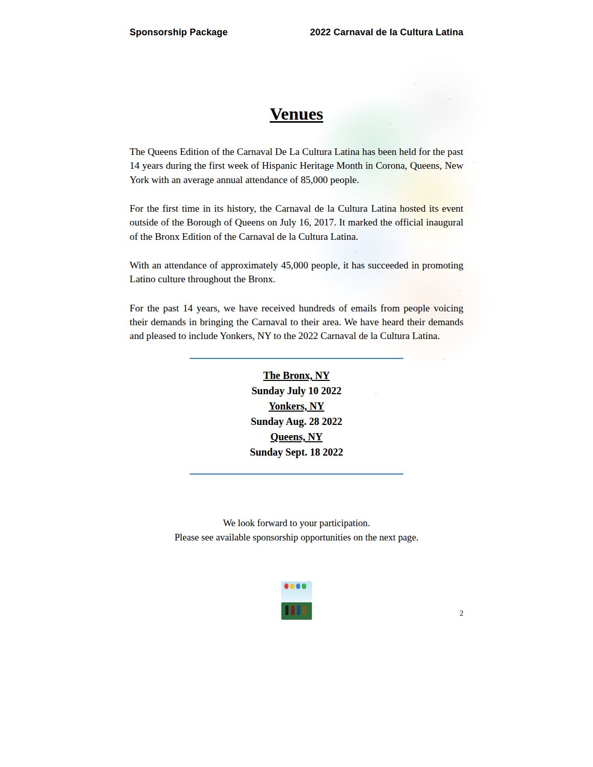Sponsorship Package 2022 Carnaval de la Cultura Latina
Venues
The Queens Edition of the Carnaval De La Cultura Latina has been held for the past 14 years during the first week of Hispanic Heritage Month in Corona, Queens, New York with an average annual attendance of 85,000 people.
For the first time in its history, the Carnaval de la Cultura Latina hosted its event outside of the Borough of Queens on July 16, 2017. It marked the official inaugural of the Bronx Edition of the Carnaval de la Cultura Latina.
With an attendance of approximately 45,000 people, it has succeeded in promoting Latino culture throughout the Bronx.
For the past 14 years, we have received hundreds of emails from people voicing their demands in bringing the Carnaval to their area. We have heard their demands and pleased to include Yonkers, NY to the 2022 Carnaval de la Cultura Latina.
The Bronx, NY
Sunday July 10 2022
Yonkers, NY
Sunday Aug. 28 2022
Queens, NY
Sunday Sept. 18 2022
We look forward to your participation.
Please see available sponsorship opportunities on the next page.
2